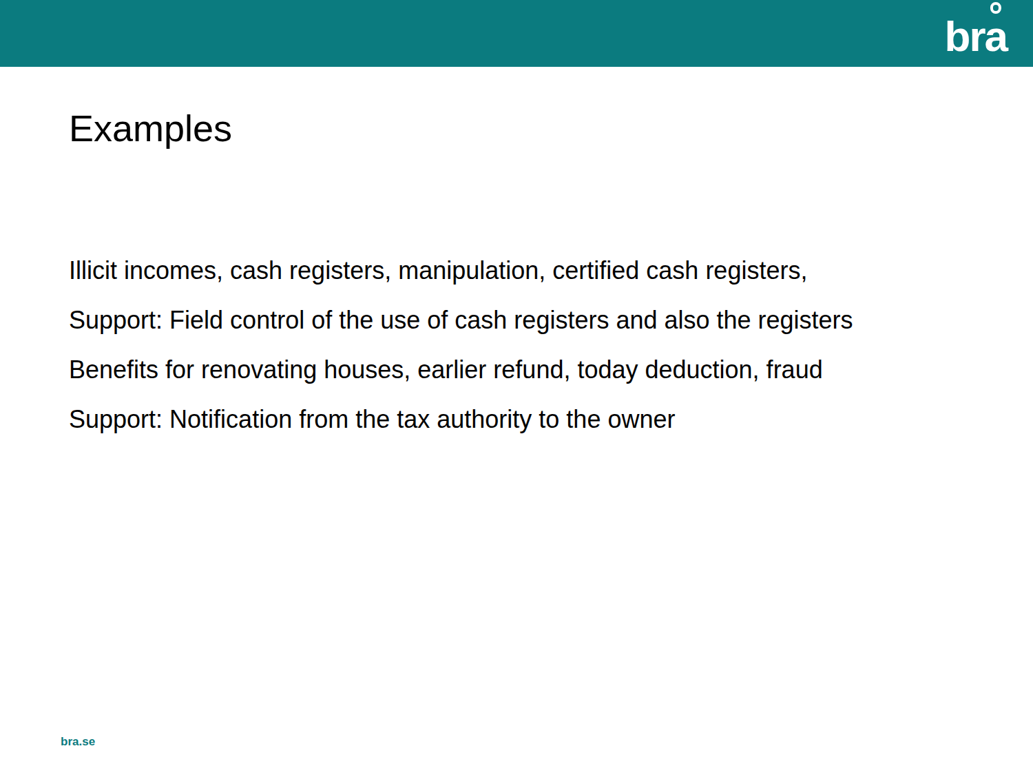bra
Examples
Illicit incomes, cash registers, manipulation, certified cash registers,
Support: Field control of the use of cash registers and also the registers
Benefits for renovating houses, earlier refund, today deduction, fraud
Support: Notification from the tax authority to the owner
bra.se